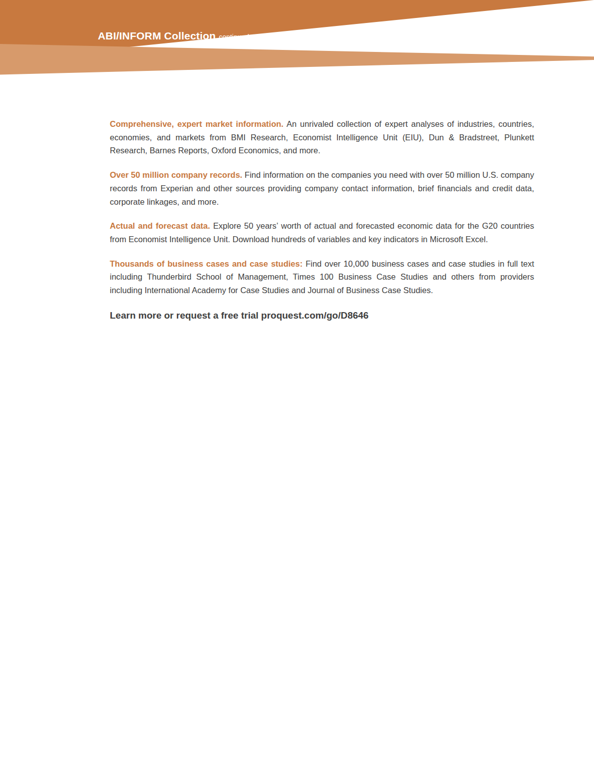ABI/INFORM Collection continued
Comprehensive, expert market information. An unrivaled collection of expert analyses of industries, countries, economies, and markets from BMI Research, Economist Intelligence Unit (EIU), Dun & Bradstreet, Plunkett Research, Barnes Reports, Oxford Economics, and more.
Over 50 million company records. Find information on the companies you need with over 50 million U.S. company records from Experian and other sources providing company contact information, brief financials and credit data, corporate linkages, and more.
Actual and forecast data. Explore 50 years’ worth of actual and forecasted economic data for the G20 countries from Economist Intelligence Unit. Download hundreds of variables and key indicators in Microsoft Excel.
Thousands of business cases and case studies: Find over 10,000 business cases and case studies in full text including Thunderbird School of Management, Times 100 Business Case Studies and others from providers including International Academy for Case Studies and Journal of Business Case Studies.
Learn more or request a free trial proquest.com/go/D8646